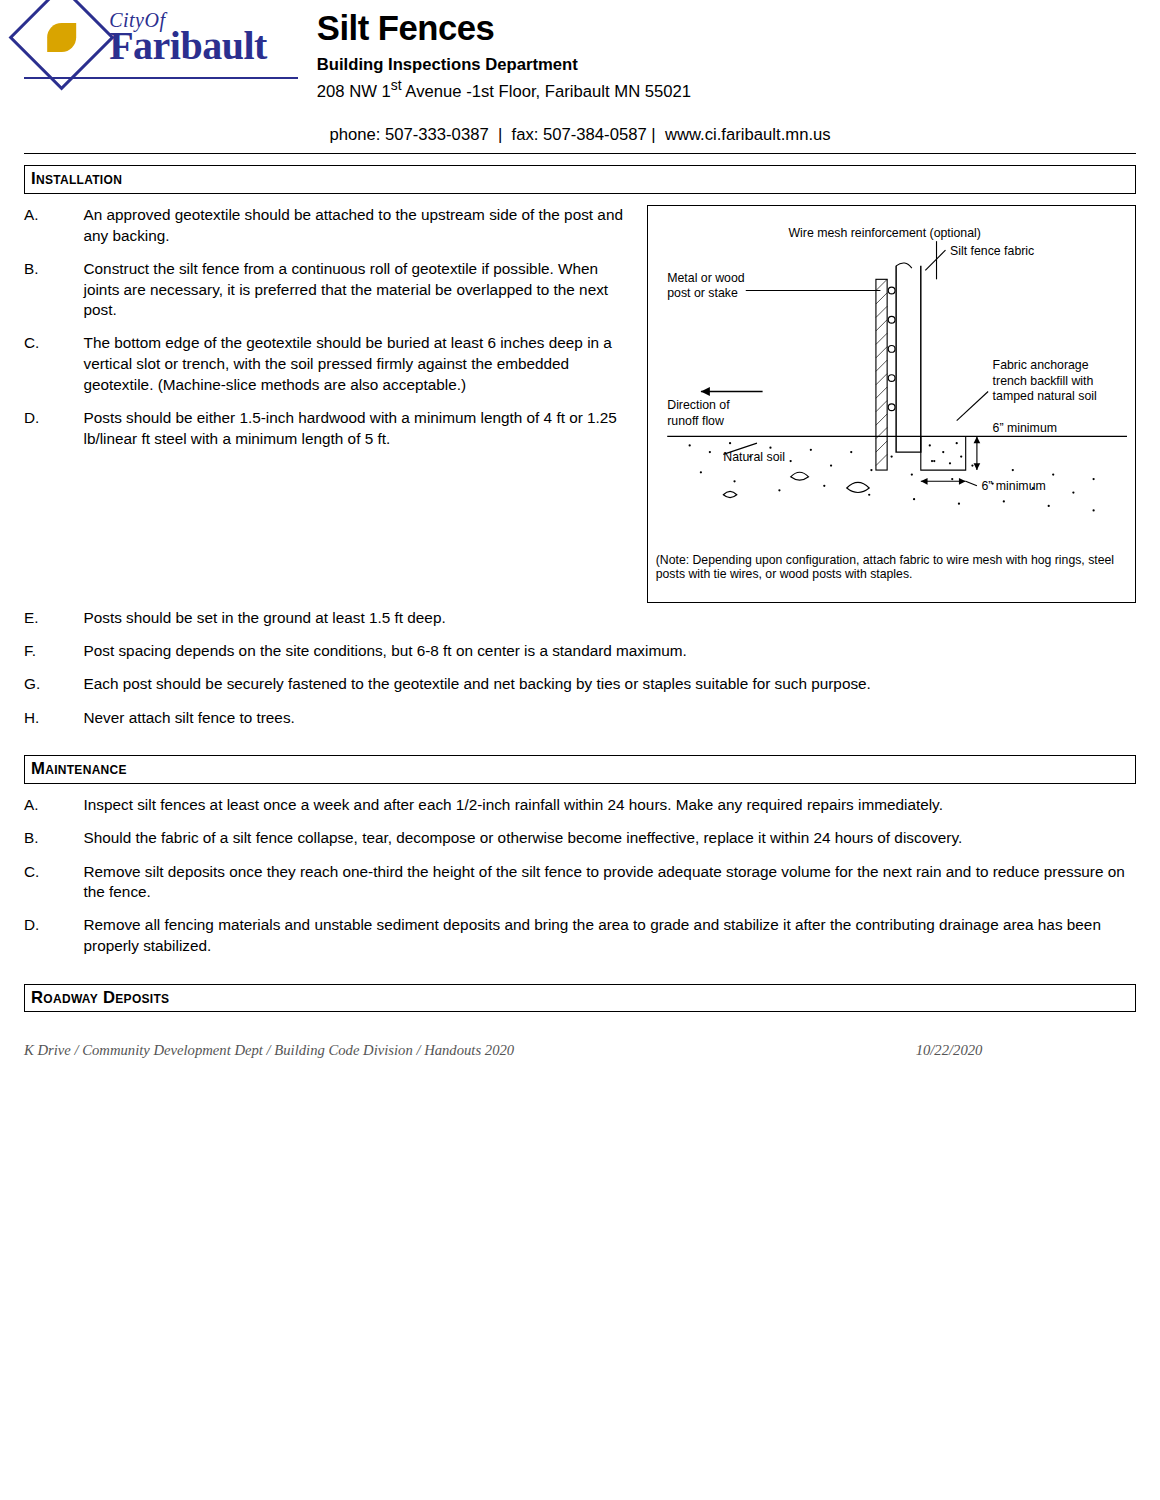CityOf Faribault
Silt Fences
Building Inspections Department
208 NW 1st Avenue -1st Floor, Faribault MN 55021
phone: 507-333-0387 | fax: 507-384-0587 | www.ci.faribault.mn.us
Installation
A. An approved geotextile should be attached to the upstream side of the post and any backing.
B. Construct the silt fence from a continuous roll of geotextile if possible. When joints are necessary, it is preferred that the material be overlapped to the next post.
C. The bottom edge of the geotextile should be buried at least 6 inches deep in a vertical slot or trench, with the soil pressed firmly against the embedded geotextile. (Machine-slice methods are also acceptable.)
D. Posts should be either 1.5-inch hardwood with a minimum length of 4 ft or 1.25 lb/linear ft steel with a minimum length of 5 ft.
Wire mesh reinforcement (optional) Silt fence fabric Metal or wood post or stake Fabric anchorage trench backfill with tamped natural soil Direction of runoff flow Natural soil 6” minimum 6” minimum
(Note: Depending upon configuration, attach fabric to wire mesh with hog rings, steel posts with tie wires, or wood posts with staples.
E. Posts should be set in the ground at least 1.5 ft deep.
F. Post spacing depends on the site conditions, but 6-8 ft on center is a standard maximum.
G. Each post should be securely fastened to the geotextile and net backing by ties or staples suitable for such purpose.
H. Never attach silt fence to trees.
Maintenance
A. Inspect silt fences at least once a week and after each 1/2-inch rainfall within 24 hours. Make any required repairs immediately.
B. Should the fabric of a silt fence collapse, tear, decompose or otherwise become ineffective, replace it within 24 hours of discovery.
C. Remove silt deposits once they reach one-third the height of the silt fence to provide adequate storage volume for the next rain and to reduce pressure on the fence.
D. Remove all fencing materials and unstable sediment deposits and bring the area to grade and stabilize it after the contributing drainage area has been properly stabilized.
Roadway Deposits
K Drive / Community Development Dept / Building Code Division / Handouts 2020
10/22/2020